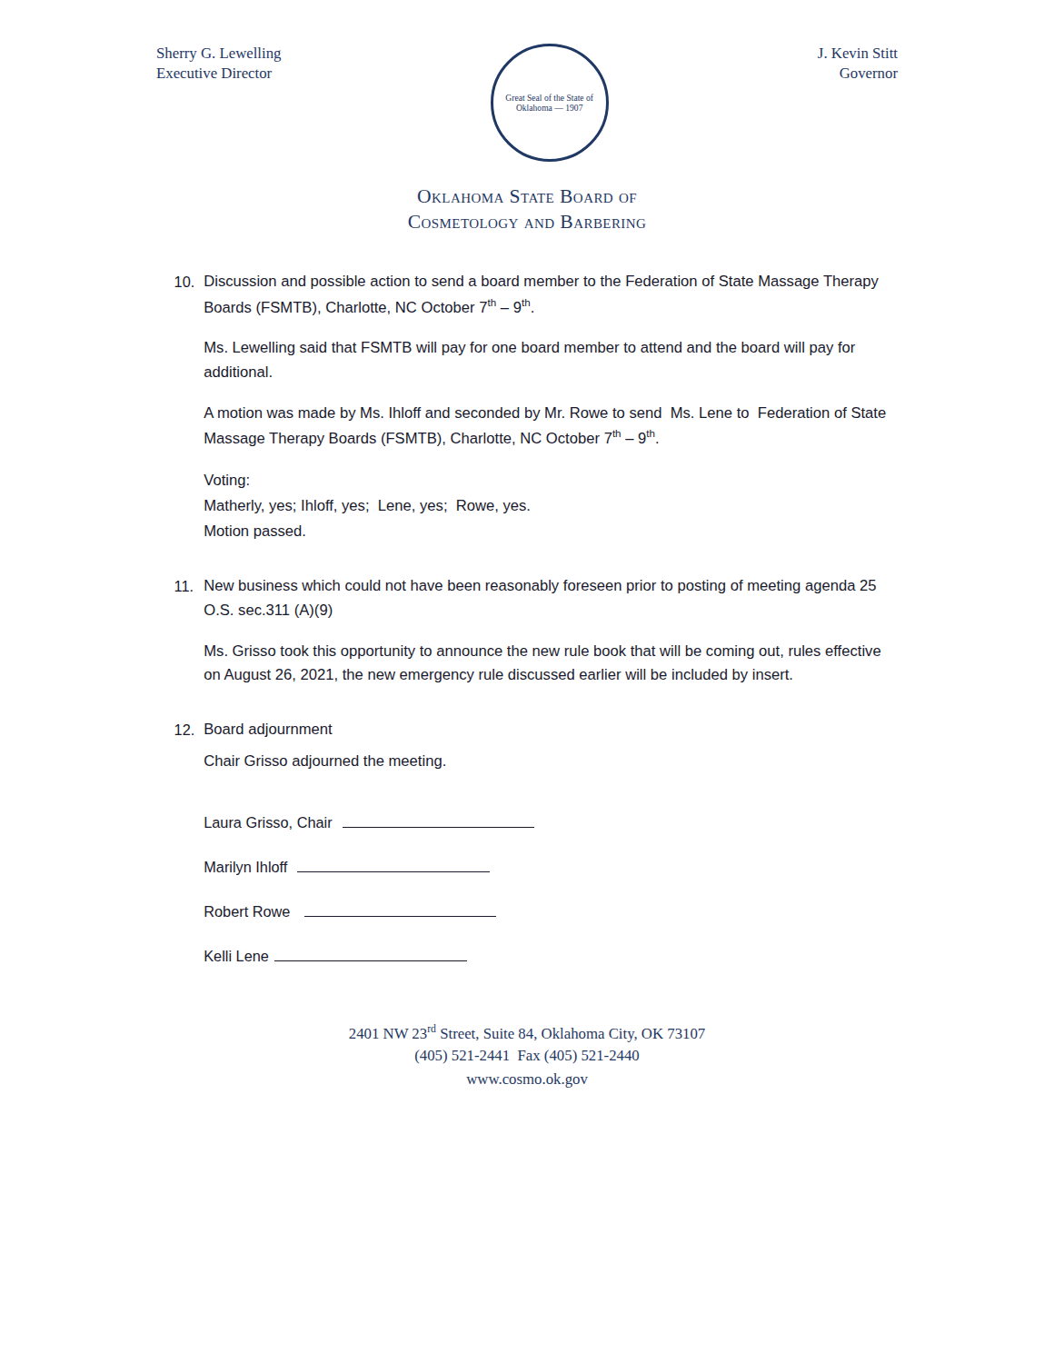Sherry G. Lewelling Executive Director
Great Seal of the State of Oklahoma — 1907
J. Kevin Stitt Governor
Oklahoma State Board of
Cosmetology and Barbering
Discussion and possible action to send a board member to the Federation of State Massage Therapy Boards (FSMTB), Charlotte, NC October 7th – 9th.
Ms. Lewelling said that FSMTB will pay for one board member to attend and the board will pay for additional.
A motion was made by Ms. Ihloff and seconded by Mr. Rowe to send Ms. Lene to Federation of State Massage Therapy Boards (FSMTB), Charlotte, NC October 7th – 9th.
Voting:
Matherly, yes; Ihloff, yes; Lene, yes; Rowe, yes.
Motion passed.
New business which could not have been reasonably foreseen prior to posting of meeting agenda 25 O.S. sec.311 (A)(9)
Ms. Grisso took this opportunity to announce the new rule book that will be coming out, rules effective on August 26, 2021, the new emergency rule discussed earlier will be included by insert.
Board adjournment
Chair Grisso adjourned the meeting.
Laura Grisso, Chair
Marilyn Ihloff
Robert Rowe
Kelli Lene
2401 NW 23rd Street, Suite 84, Oklahoma City, OK 73107
(405) 521-2441 Fax (405) 521-2440
www.cosmo.ok.gov